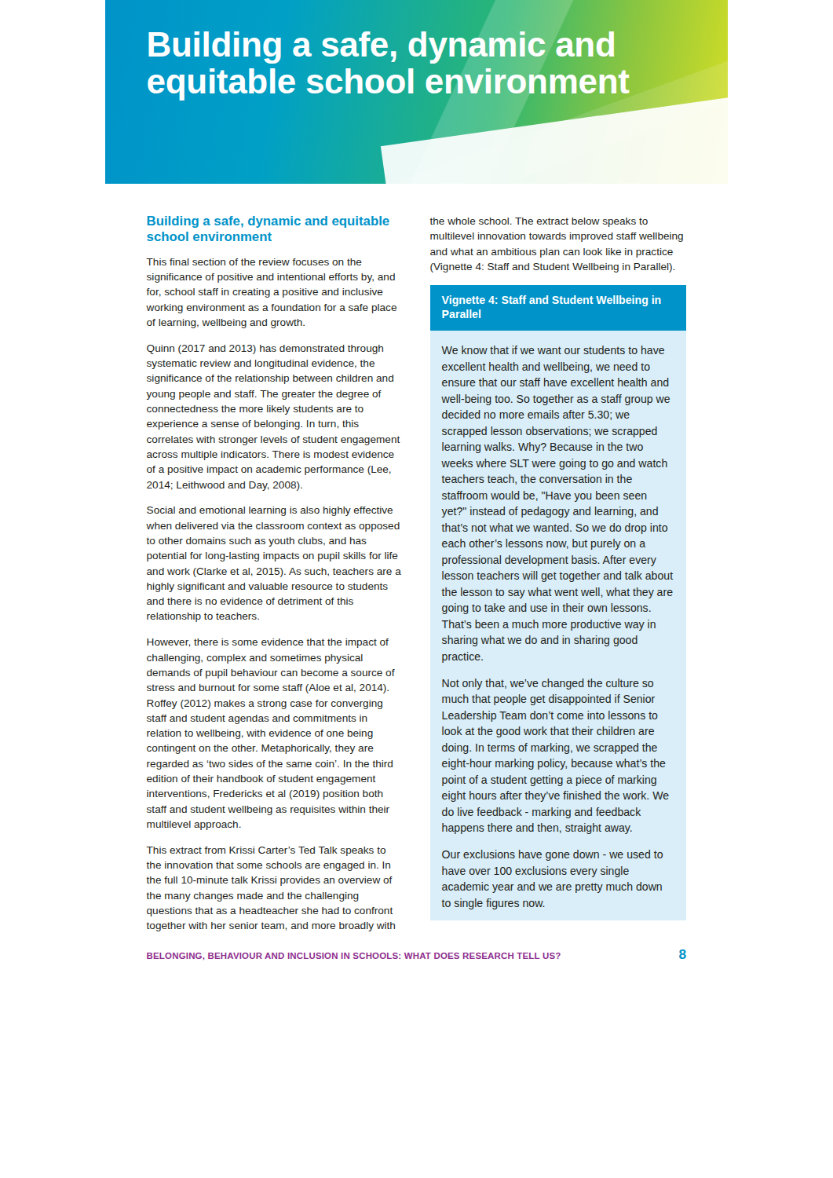Building a safe, dynamic and
equitable school environment
Building a safe, dynamic and equitable school environment
This final section of the review focuses on the significance of positive and intentional efforts by, and for, school staff in creating a positive and inclusive working environment as a foundation for a safe place of learning, wellbeing and growth.
Quinn (2017 and 2013) has demonstrated through systematic review and longitudinal evidence, the significance of the relationship between children and young people and staff. The greater the degree of connectedness the more likely students are to experience a sense of belonging. In turn, this correlates with stronger levels of student engagement across multiple indicators. There is modest evidence of a positive impact on academic performance (Lee, 2014; Leithwood and Day, 2008).
Social and emotional learning is also highly effective when delivered via the classroom context as opposed to other domains such as youth clubs, and has potential for long-lasting impacts on pupil skills for life and work (Clarke et al, 2015). As such, teachers are a highly significant and valuable resource to students and there is no evidence of detriment of this relationship to teachers.
However, there is some evidence that the impact of challenging, complex and sometimes physical demands of pupil behaviour can become a source of stress and burnout for some staff (Aloe et al, 2014). Roffey (2012) makes a strong case for converging staff and student agendas and commitments in relation to wellbeing, with evidence of one being contingent on the other. Metaphorically, they are regarded as ‘two sides of the same coin’. In the third edition of their handbook of student engagement interventions, Fredericks et al (2019) position both staff and student wellbeing as requisites within their multilevel approach.
This extract from Krissi Carter’s Ted Talk speaks to the innovation that some schools are engaged in. In the full 10-minute talk Krissi provides an overview of the many changes made and the challenging questions that as a headteacher she had to confront together with her senior team, and more broadly with the whole school. The extract below speaks to multilevel innovation towards improved staff wellbeing and what an ambitious plan can look like in practice (Vignette 4: Staff and Student Wellbeing in Parallel).
Vignette 4: Staff and Student Wellbeing in Parallel
We know that if we want our students to have excellent health and wellbeing, we need to ensure that our staff have excellent health and well-being too. So together as a staff group we decided no more emails after 5.30; we scrapped lesson observations; we scrapped learning walks. Why? Because in the two weeks where SLT were going to go and watch teachers teach, the conversation in the staffroom would be, "Have you been seen yet?" instead of pedagogy and learning, and that’s not what we wanted. So we do drop into each other’s lessons now, but purely on a professional development basis. After every lesson teachers will get together and talk about the lesson to say what went well, what they are going to take and use in their own lessons. That’s been a much more productive way in sharing what we do and in sharing good practice.
Not only that, we’ve changed the culture so much that people get disappointed if Senior Leadership Team don’t come into lessons to look at the good work that their children are doing. In terms of marking, we scrapped the eight-hour marking policy, because what’s the point of a student getting a piece of marking eight hours after they’ve finished the work. We do live feedback - marking and feedback happens there and then, straight away.
Our exclusions have gone down - we used to have over 100 exclusions every single academic year and we are pretty much down to single figures now.
Belonging, behaviour and inclusion in schools: What does research tell us?
8